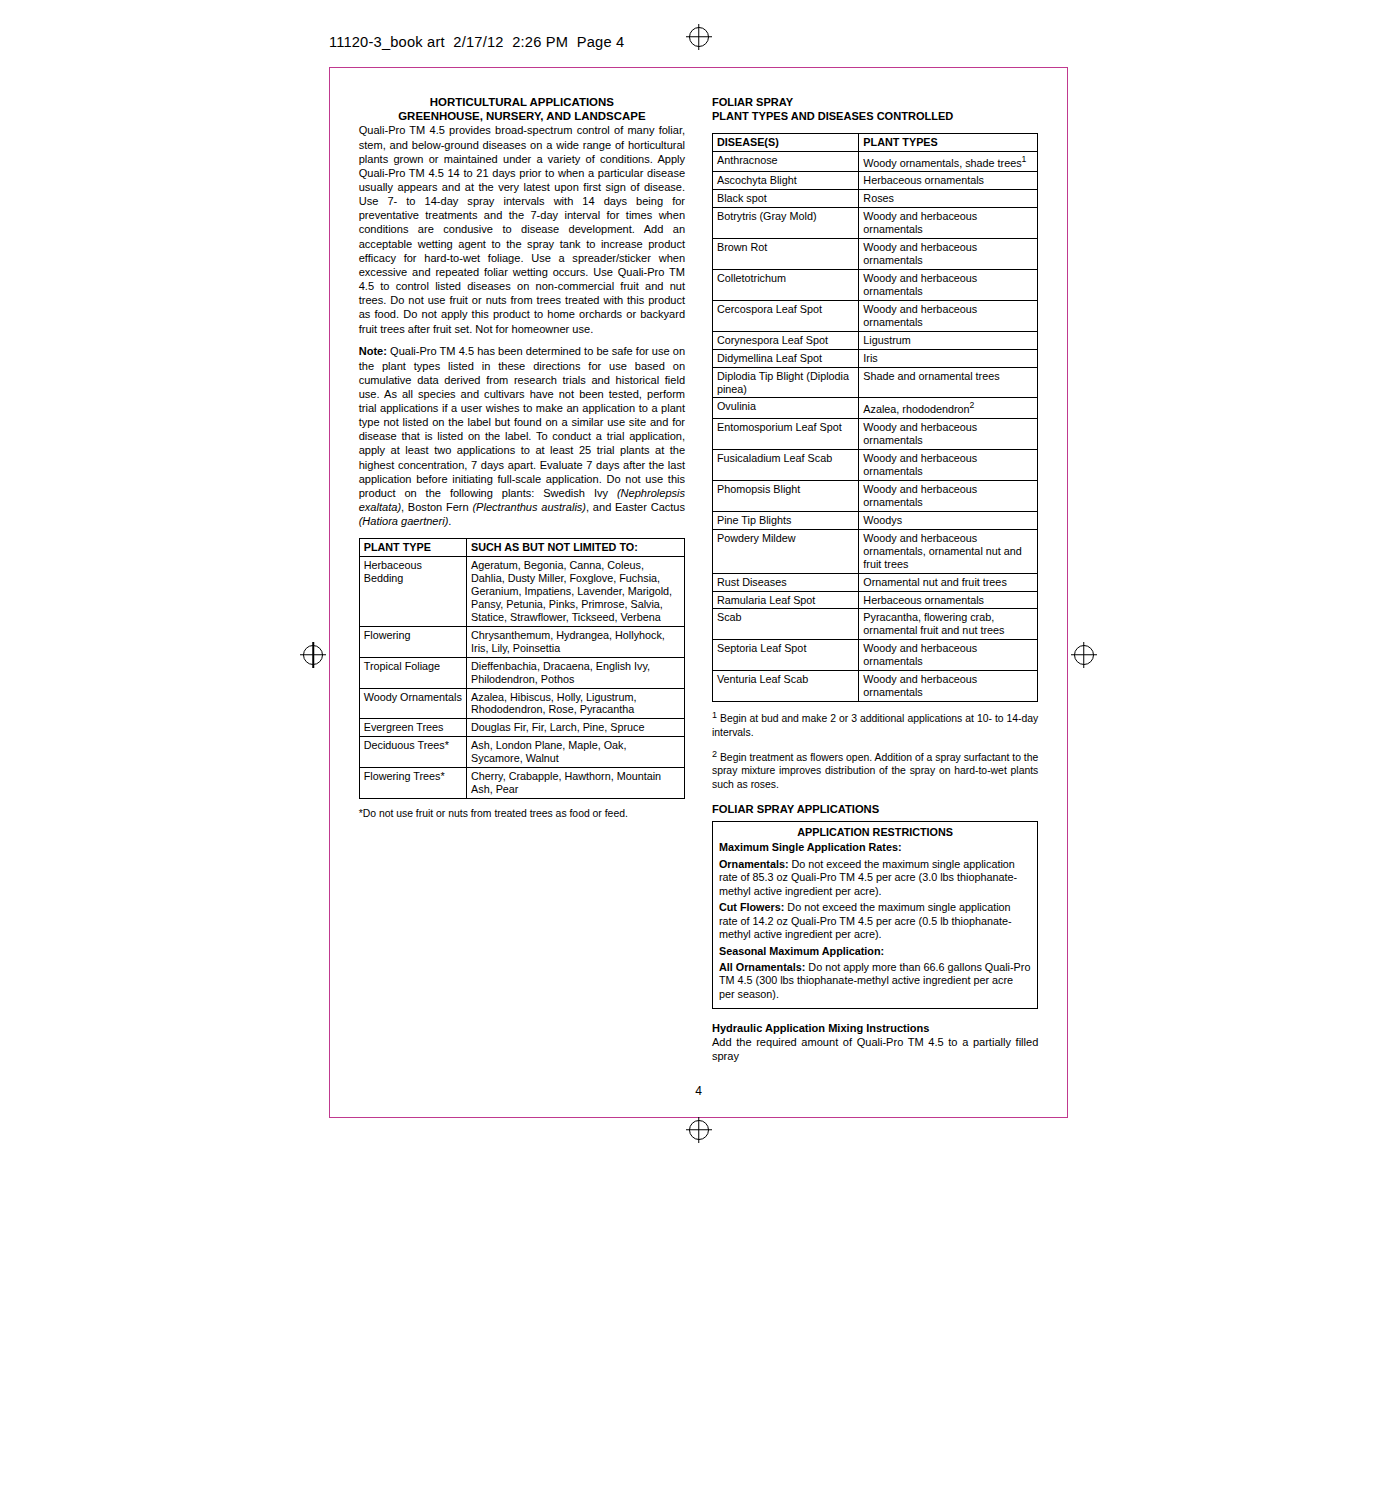11120-3_book art 2/17/12 2:26 PM Page 4
HORTICULTURAL APPLICATIONS
GREENHOUSE, NURSERY, AND LANDSCAPE
Quali-Pro TM 4.5 provides broad-spectrum control of many foliar, stem, and below-ground diseases on a wide range of horticultural plants grown or maintained under a variety of conditions. Apply Quali-Pro TM 4.5 14 to 21 days prior to when a particular disease usually appears and at the very latest upon first sign of disease. Use 7- to 14-day spray intervals with 14 days being for preventative treatments and the 7-day interval for times when conditions are condusive to disease development. Add an acceptable wetting agent to the spray tank to increase product efficacy for hard-to-wet foliage. Use a spreader/sticker when excessive and repeated foliar wetting occurs. Use Quali-Pro TM 4.5 to control listed diseases on non-commercial fruit and nut trees. Do not use fruit or nuts from trees treated with this product as food. Do not apply this product to home orchards or backyard fruit trees after fruit set. Not for homeowner use.
Note: Quali-Pro TM 4.5 has been determined to be safe for use on the plant types listed in these directions for use based on cumulative data derived from research trials and historical field use. As all species and cultivars have not been tested, perform trial applications if a user wishes to make an application to a plant type not listed on the label but found on a similar use site and for disease that is listed on the label. To conduct a trial application, apply at least two applications to at least 25 trial plants at the highest concentration, 7 days apart. Evaluate 7 days after the last application before initiating full-scale application. Do not use this product on the following plants: Swedish Ivy (Nephrolepsis exaltata), Boston Fern (Plectranthus australis), and Easter Cactus (Hatiora gaertneri).
| PLANT TYPE | SUCH AS BUT NOT LIMITED TO: |
| --- | --- |
| Herbaceous Bedding | Ageratum, Begonia, Canna, Coleus, Dahlia, Dusty Miller, Foxglove, Fuchsia, Geranium, Impatiens, Lavender, Marigold, Pansy, Petunia, Pinks, Primrose, Salvia, Statice, Strawflower, Tickseed, Verbena |
| Flowering | Chrysanthemum, Hydrangea, Hollyhock, Iris, Lily, Poinsettia |
| Tropical Foliage | Dieffenbachia, Dracaena, English Ivy, Philodendron, Pothos |
| Woody Ornamentals | Azalea, Hibiscus, Holly, Ligustrum, Rhododendron, Rose, Pyracantha |
| Evergreen Trees | Douglas Fir, Fir, Larch, Pine, Spruce |
| Deciduous Trees* | Ash, London Plane, Maple, Oak, Sycamore, Walnut |
| Flowering Trees* | Cherry, Crabapple, Hawthorn, Mountain Ash, Pear |
*Do not use fruit or nuts from treated trees as food or feed.
FOLIAR SPRAY
PLANT TYPES AND DISEASES CONTROLLED
| DISEASE(S) | PLANT TYPES |
| --- | --- |
| Anthracnose | Woody ornamentals, shade trees 1 |
| Ascochyta Blight | Herbaceous ornamentals |
| Black spot | Roses |
| Botrytris (Gray Mold) | Woody and herbaceous ornamentals |
| Brown Rot | Woody and herbaceous ornamentals |
| Colletotrichum | Woody and herbaceous ornamentals |
| Cercospora Leaf Spot | Woody and herbaceous ornamentals |
| Corynespora Leaf Spot | Ligustrum |
| Didymellina Leaf Spot | Iris |
| Diplodia Tip Blight (Diplodia pinea) | Shade and ornamental trees |
| Ovulinia | Azalea, rhododendron 2 |
| Entomosporium Leaf Spot | Woody and herbaceous ornamentals |
| Fusicaladium Leaf Scab | Woody and herbaceous ornamentals |
| Phomopsis Blight | Woody and herbaceous ornamentals |
| Pine Tip Blights | Woodys |
| Powdery Mildew | Woody and herbaceous ornamentals, ornamental nut and fruit trees |
| Rust Diseases | Ornamental nut and fruit trees |
| Ramularia Leaf Spot | Herbaceous ornamentals |
| Scab | Pyracantha, flowering crab, ornamental fruit and nut trees |
| Septoria Leaf Spot | Woody and herbaceous ornamentals |
| Venturia Leaf Scab | Woody and herbaceous ornamentals |
1 Begin at bud and make 2 or 3 additional applications at 10- to 14-day intervals.
2 Begin treatment as flowers open. Addition of a spray surfactant to the spray mixture improves distribution of the spray on hard-to-wet plants such as roses.
FOLIAR SPRAY APPLICATIONS
APPLICATION RESTRICTIONS
Maximum Single Application Rates:
Ornamentals: Do not exceed the maximum single application rate of 85.3 oz Quali-Pro TM 4.5 per acre (3.0 lbs thiophanate-methyl active ingredient per acre).
Cut Flowers: Do not exceed the maximum single application rate of 14.2 oz Quali-Pro TM 4.5 per acre (0.5 lb thiophanate-methyl active ingredient per acre).
Seasonal Maximum Application:
All Ornamentals: Do not apply more than 66.6 gallons Quali-Pro TM 4.5 (300 lbs thiophanate-methyl active ingredient per acre per season).
Hydraulic Application Mixing Instructions
Add the required amount of Quali-Pro TM 4.5 to a partially filled spray
4